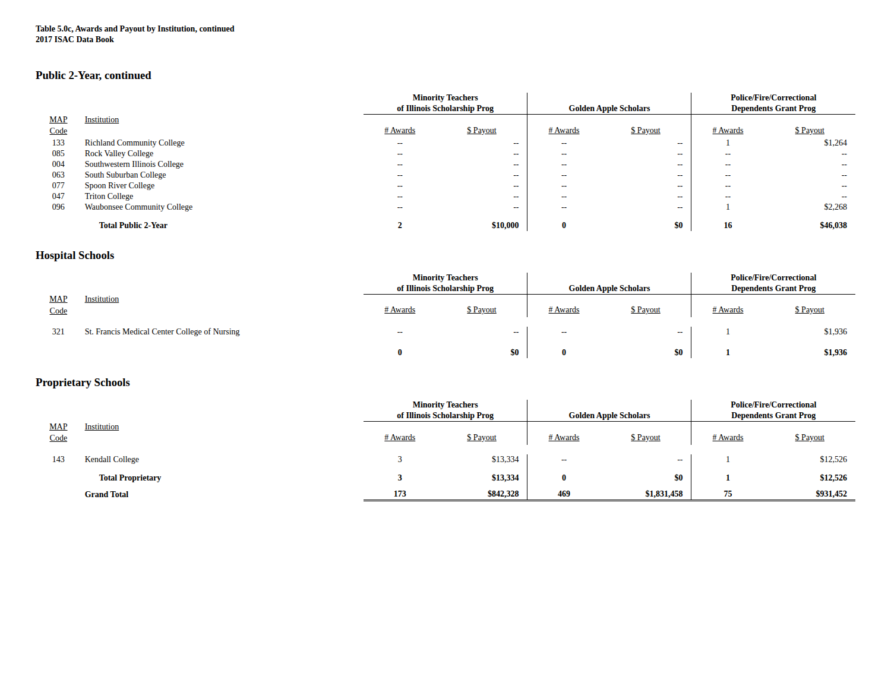Table 5.0c, Awards and Payout by Institution, continued
2017 ISAC Data Book
Public 2-Year, continued
| | Minority Teachers | | Police/Fire/Correctional |
| --- | --- | --- | --- |
| | of Illinois Scholarship Prog | Golden Apple Scholars | Dependents Grant Prog |
| MAP | Institution | | | |
| Code | | # Awards | $ Payout | # Awards | $ Payout | # Awards | $ Payout |
| 133 | Richland Community College | -- | -- | -- | -- | 1 | $1,264 |
| 085 | Rock Valley College | -- | -- | -- | -- | -- | -- |
| 004 | Southwestern Illinois College | -- | -- | -- | -- | -- | -- |
| 063 | South Suburban College | -- | -- | -- | -- | -- | -- |
| 077 | Spoon River College | -- | -- | -- | -- | -- | -- |
| 047 | Triton College | -- | -- | -- | -- | -- | -- |
| 096 | Waubonsee Community College | -- | -- | -- | -- | 1 | $2,268 |
| | Total Public 2-Year | 2 | $10,000 | 0 | $0 | 16 | $46,038 |
Hospital Schools
| | Minority Teachers | | Police/Fire/Correctional |
| --- | --- | --- | --- |
| | of Illinois Scholarship Prog | Golden Apple Scholars | Dependents Grant Prog |
| MAP | Institution | | | |
| Code | | # Awards | $ Payout | # Awards | $ Payout | # Awards | $ Payout |
| 321 | St. Francis Medical Center College of Nursing | -- | -- | -- | -- | 1 | $1,936 |
| | | 0 | $0 | 0 | $0 | 1 | $1,936 |
Proprietary Schools
| | Minority Teachers | | Police/Fire/Correctional |
| --- | --- | --- | --- |
| | of Illinois Scholarship Prog | Golden Apple Scholars | Dependents Grant Prog |
| MAP | Institution | | | |
| Code | | # Awards | $ Payout | # Awards | $ Payout | # Awards | $ Payout |
| 143 | Kendall College | 3 | $13,334 | -- | -- | 1 | $12,526 |
| | Total Proprietary | 3 | $13,334 | 0 | $0 | 1 | $12,526 |
| | Grand Total | 173 | $842,328 | 469 | $1,831,458 | 75 | $931,452 |